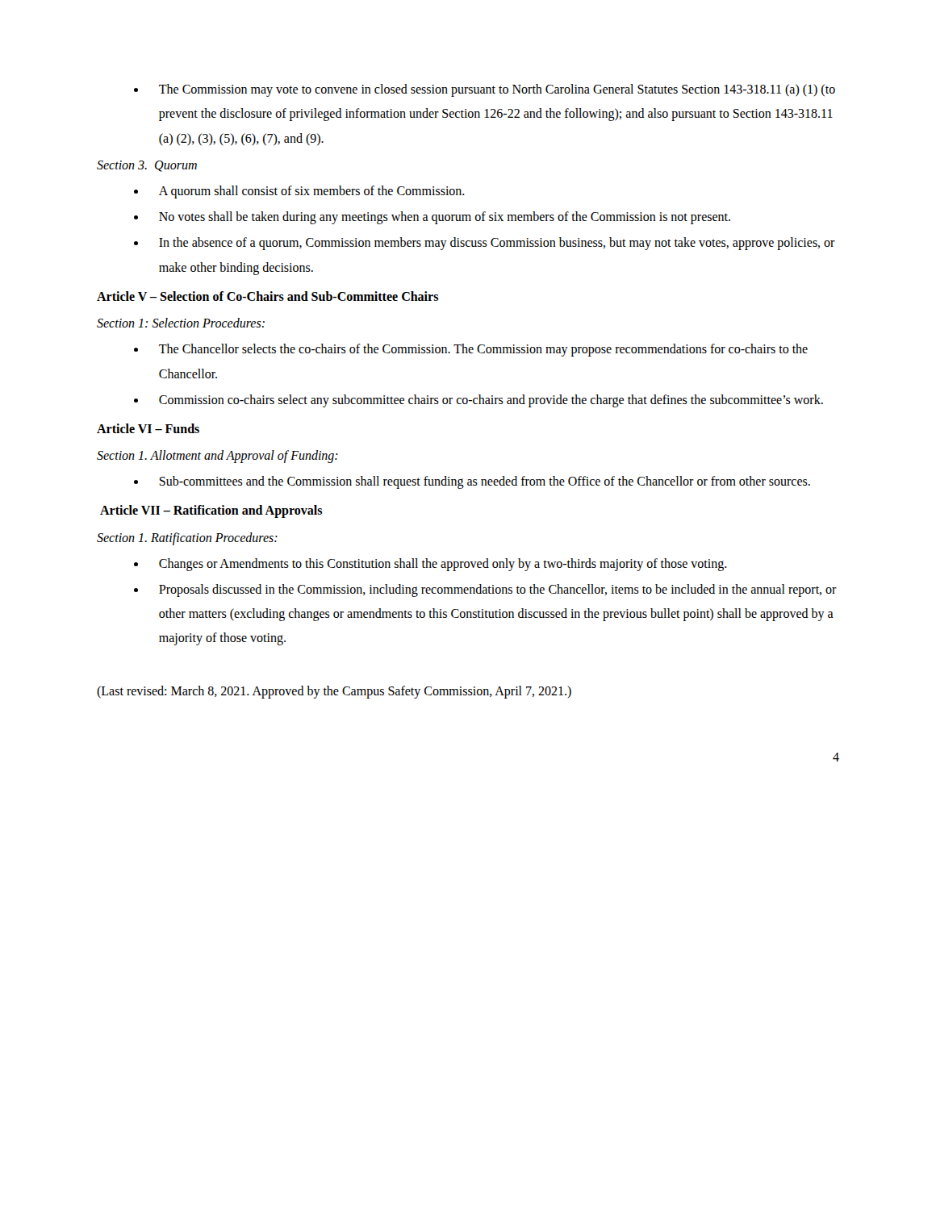The Commission may vote to convene in closed session pursuant to North Carolina General Statutes Section 143-318.11 (a) (1) (to prevent the disclosure of privileged information under Section 126-22 and the following); and also pursuant to Section 143-318.11 (a) (2), (3), (5), (6), (7), and (9).
Section 3. Quorum
A quorum shall consist of six members of the Commission.
No votes shall be taken during any meetings when a quorum of six members of the Commission is not present.
In the absence of a quorum, Commission members may discuss Commission business, but may not take votes, approve policies, or make other binding decisions.
Article V – Selection of Co-Chairs and Sub-Committee Chairs
Section 1: Selection Procedures:
The Chancellor selects the co-chairs of the Commission. The Commission may propose recommendations for co-chairs to the Chancellor.
Commission co-chairs select any subcommittee chairs or co-chairs and provide the charge that defines the subcommittee’s work.
Article VI – Funds
Section 1. Allotment and Approval of Funding:
Sub-committees and the Commission shall request funding as needed from the Office of the Chancellor or from other sources.
Article VII – Ratification and Approvals
Section 1. Ratification Procedures:
Changes or Amendments to this Constitution shall the approved only by a two-thirds majority of those voting.
Proposals discussed in the Commission, including recommendations to the Chancellor, items to be included in the annual report, or other matters (excluding changes or amendments to this Constitution discussed in the previous bullet point) shall be approved by a majority of those voting.
(Last revised: March 8, 2021. Approved by the Campus Safety Commission, April 7, 2021.)
4